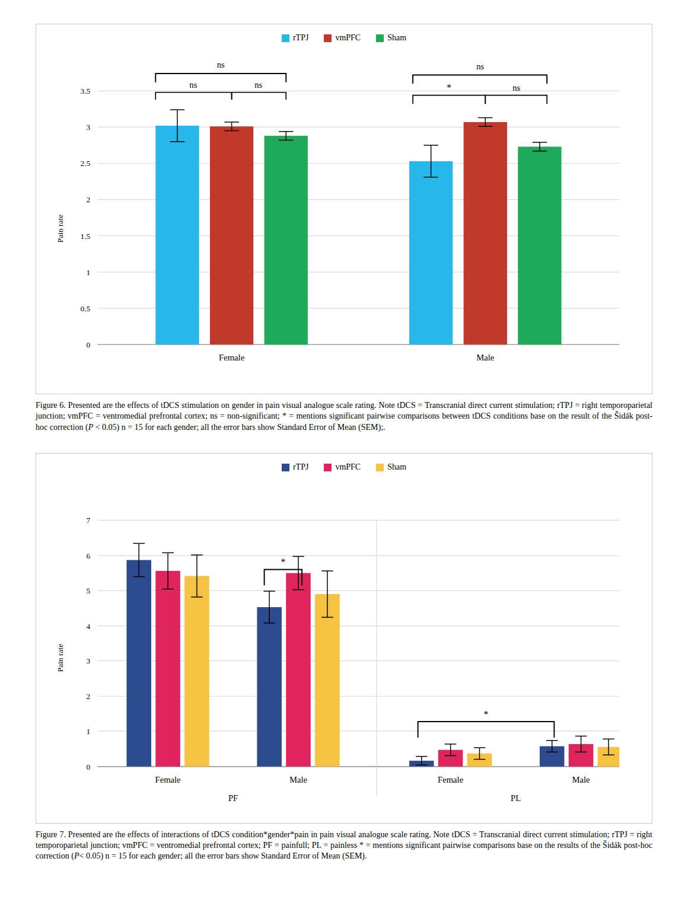rTPJ
vmPFC
Sham
Pain rate 0 0.5 1 1.5 2 2.5 3 3.5 ns ns ns * ns ns Female Male
Figure 6. Presented are the effects of tDCS stimulation on gender in pain visual analogue scale rating. Note tDCS = Transcranial direct current stimulation; rTPJ = right temporoparietal junction; vmPFC = ventromedial prefrontal cortex; ns = non-significant; * = mentions significant pairwise comparisons between tDCS conditions base on the result of the Šidák post-hoc correction (P < 0.05) n = 15 for each gender; all the error bars show Standard Error of Mean (SEM);.
rTPJ
vmPFC
Sham
Pain rate 0 1 2 3 4 5 6 7 * * Female Male Female Male PF PL
Figure 7. Presented are the effects of interactions of tDCS condition*gender*pain in pain visual analogue scale rating. Note tDCS = Transcranial direct current stimulation; rTPJ = right temporoparietal junction; vmPFC = ventromedial prefrontal cortex; PF = painfull; PL = painless * = mentions significant pairwise comparisons base on the results of the Šidák post-hoc correction (P< 0.05) n = 15 for each gender; all the error bars show Standard Error of Mean (SEM).